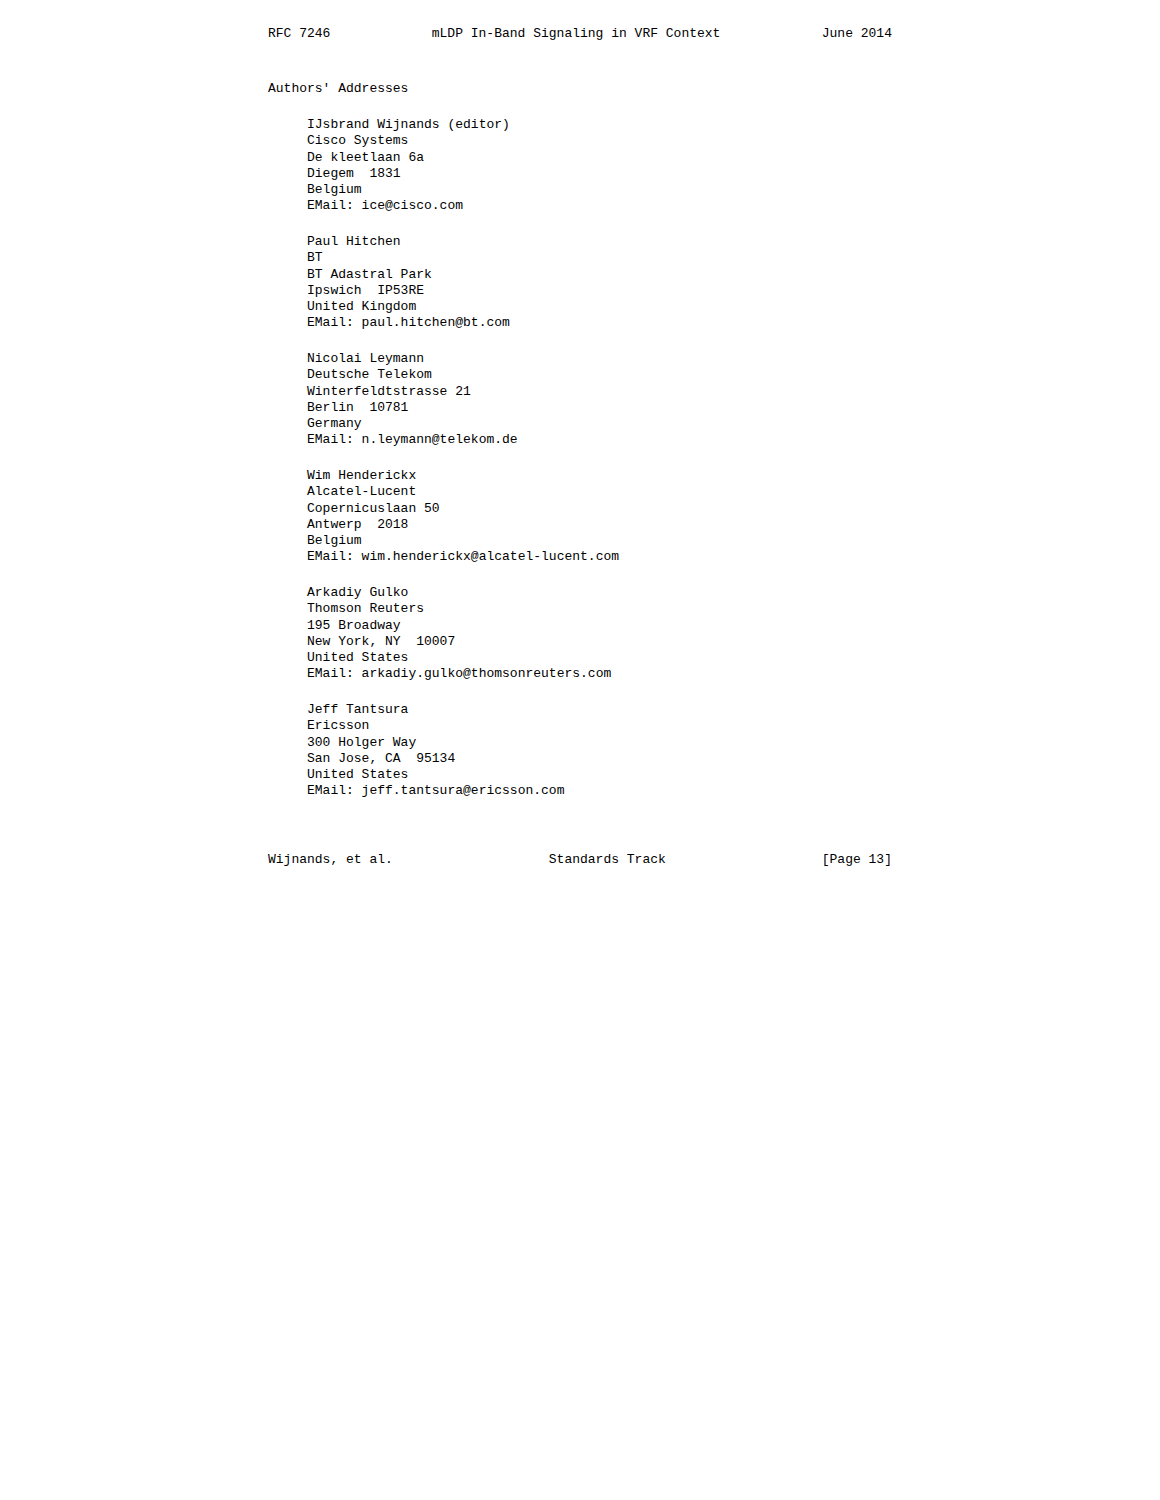RFC 7246 mLDP In-Band Signaling in VRF Context June 2014
Authors' Addresses
IJsbrand Wijnands (editor)
Cisco Systems
De kleetlaan 6a
Diegem  1831
Belgium
EMail: ice@cisco.com
Paul Hitchen
BT
BT Adastral Park
Ipswich  IP53RE
United Kingdom
EMail: paul.hitchen@bt.com
Nicolai Leymann
Deutsche Telekom
Winterfeldtstrasse 21
Berlin  10781
Germany
EMail: n.leymann@telekom.de
Wim Henderickx
Alcatel-Lucent
Copernicuslaan 50
Antwerp  2018
Belgium
EMail: wim.henderickx@alcatel-lucent.com
Arkadiy Gulko
Thomson Reuters
195 Broadway
New York, NY  10007
United States
EMail: arkadiy.gulko@thomsonreuters.com
Jeff Tantsura
Ericsson
300 Holger Way
San Jose, CA  95134
United States
EMail: jeff.tantsura@ericsson.com
Wijnands, et al. Standards Track [Page 13]